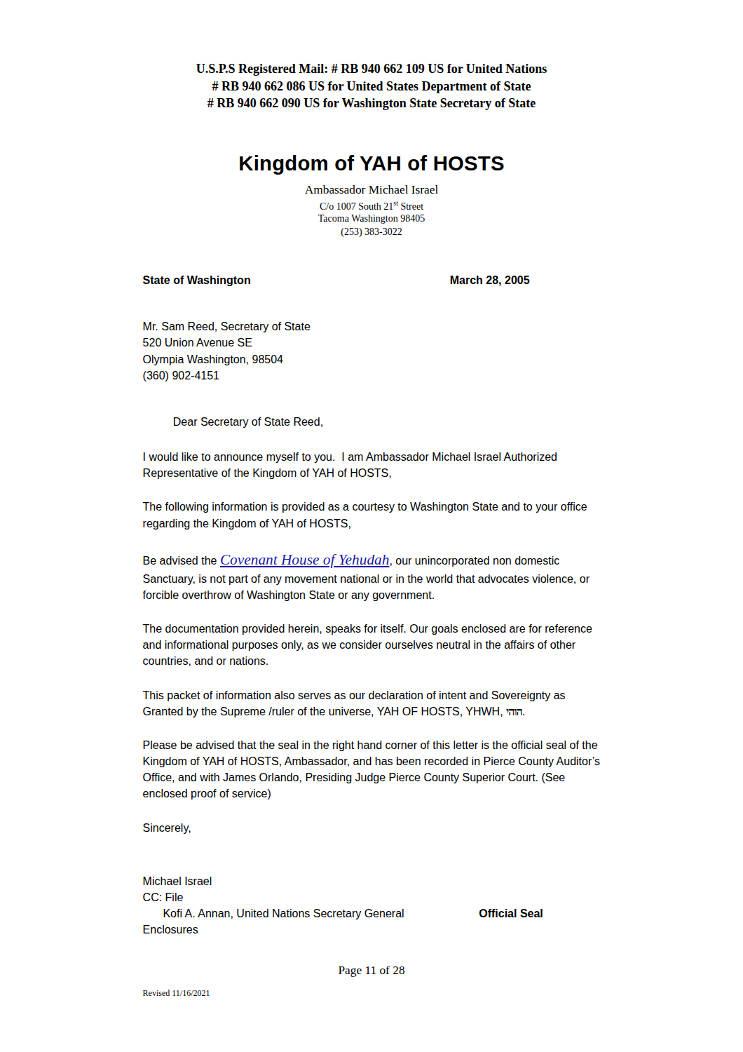U.S.P.S Registered Mail: # RB 940 662 109 US for United Nations
# RB 940 662 086 US for United States Department of State
# RB 940 662 090 US for Washington State Secretary of State
Kingdom of YAH of HOSTS
Ambassador Michael Israel
C/o 1007 South 21st Street
Tacoma Washington 98405
(253) 383-3022
State of Washington March 28, 2005
Mr. Sam Reed, Secretary of State
520 Union Avenue SE
Olympia Washington, 98504
(360) 902-4151
Dear Secretary of State Reed,
I would like to announce myself to you. I am Ambassador Michael Israel Authorized Representative of the Kingdom of YAH of HOSTS,
The following information is provided as a courtesy to Washington State and to your office regarding the Kingdom of YAH of HOSTS,
Be advised the Covenant House of Yehudah, our unincorporated non domestic Sanctuary, is not part of any movement national or in the world that advocates violence, or forcible overthrow of Washington State or any government.
The documentation provided herein, speaks for itself. Our goals enclosed are for reference and informational purposes only, as we consider ourselves neutral in the affairs of other countries, and or nations.
This packet of information also serves as our declaration of intent and Sovereignty as Granted by the Supreme /ruler of the universe, YAH OF HOSTS, YHWH, הוהי.
Please be advised that the seal in the right hand corner of this letter is the official seal of the Kingdom of YAH of HOSTS, Ambassador, and has been recorded in Pierce County Auditor’s Office, and with James Orlando, Presiding Judge Pierce County Superior Court. (See enclosed proof of service)
Sincerely,
Michael Israel
CC: File
Kofi A. Annan, United Nations Secretary General Official Seal
Enclosures
Page 11 of 28
Revised 11/16/2021